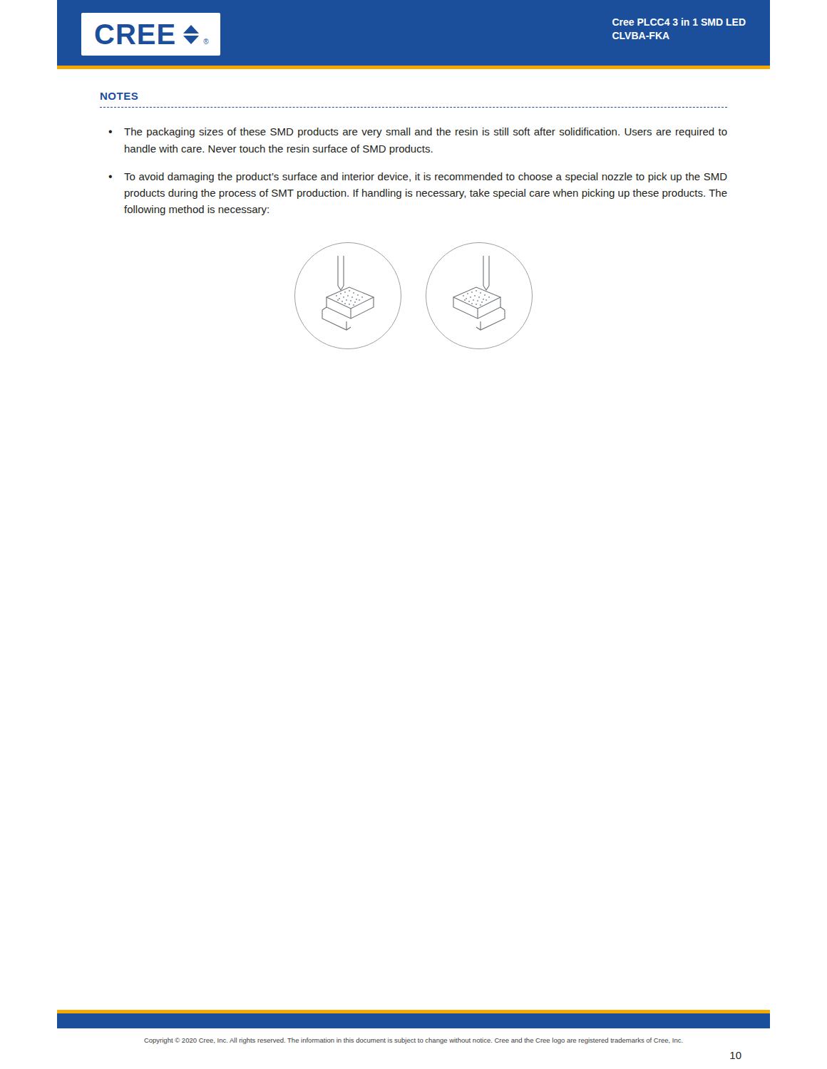CREE ®
Cree PLCC4 3 in 1 SMD LED
CLVBA-FKA
NOTES
The packaging sizes of these SMD products are very small and the resin is still soft after solidification. Users are required to handle with care. Never touch the resin surface of SMD products.
To avoid damaging the product’s surface and interior device, it is recommended to choose a special nozzle to pick up the SMD products during the process of SMT production. If handling is necessary, take special care when picking up these products. The following method is necessary:
Copyright © 2020 Cree, Inc. All rights reserved. The information in this document is subject to change without notice. Cree and the Cree logo are registered trademarks of Cree, Inc.
10